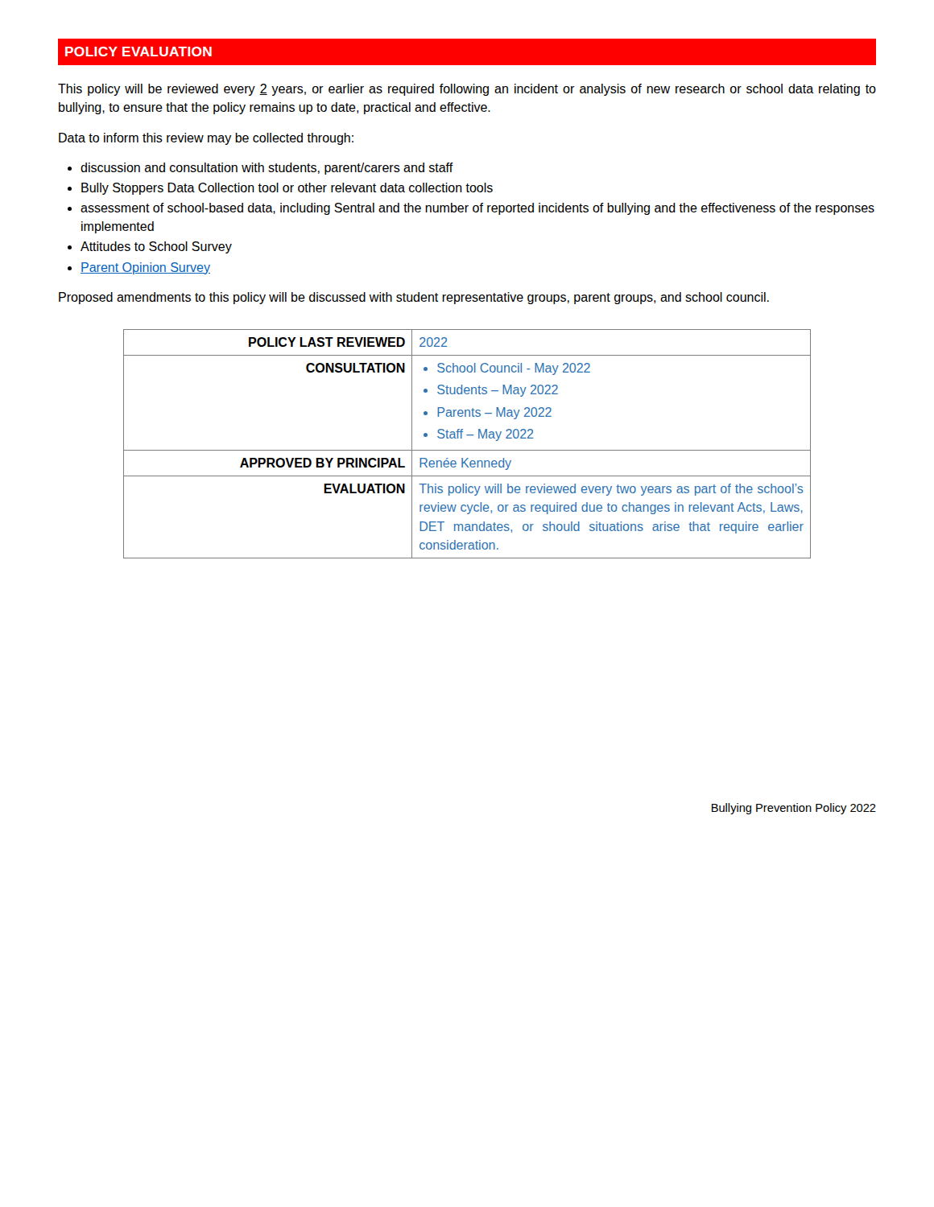POLICY EVALUATION
This policy will be reviewed every 2 years, or earlier as required following an incident or analysis of new research or school data relating to bullying, to ensure that the policy remains up to date, practical and effective.
Data to inform this review may be collected through:
discussion and consultation with students, parent/carers and staff
Bully Stoppers Data Collection tool or other relevant data collection tools
assessment of school-based data, including Sentral and the number of reported incidents of bullying and the effectiveness of the responses implemented
Attitudes to School Survey
Parent Opinion Survey
Proposed amendments to this policy will be discussed with student representative groups, parent groups, and school council.
| POLICY LAST REVIEWED | 2022 |
| CONSULTATION | School Council - May 2022 Students – May 2022 Parents – May 2022 Staff – May 2022 |
| APPROVED BY PRINCIPAL | Renée Kennedy |
| EVALUATION | This policy will be reviewed every two years as part of the school’s review cycle, or as required due to changes in relevant Acts, Laws, DET mandates, or should situations arise that require earlier consideration. |
Bullying Prevention Policy 2022